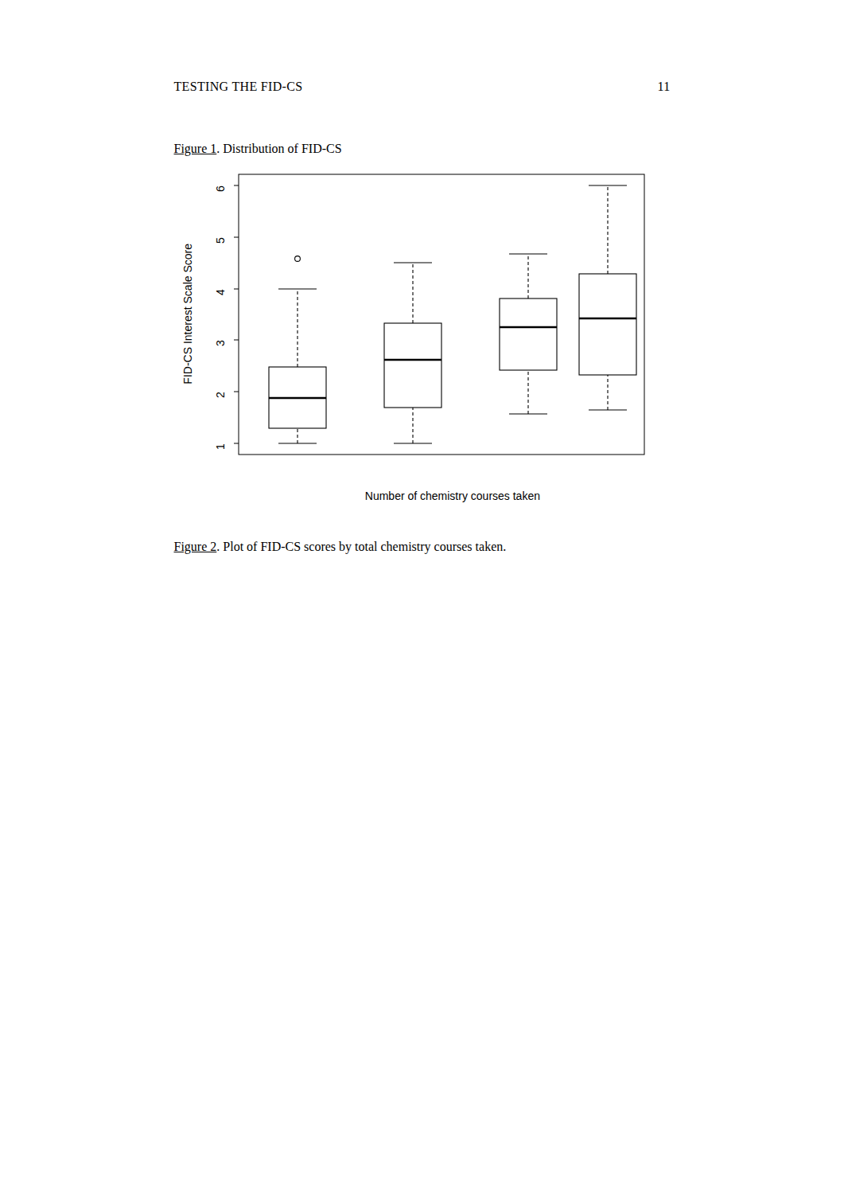Testing the FID-CS 11
Figure 1. Distribution of FID-CS
FID-CS Interest Scale Score
1 2 3 4 5 6 0 1 2 3
Number of chemistry courses taken
Figure 2. Plot of FID-CS scores by total chemistry courses taken.